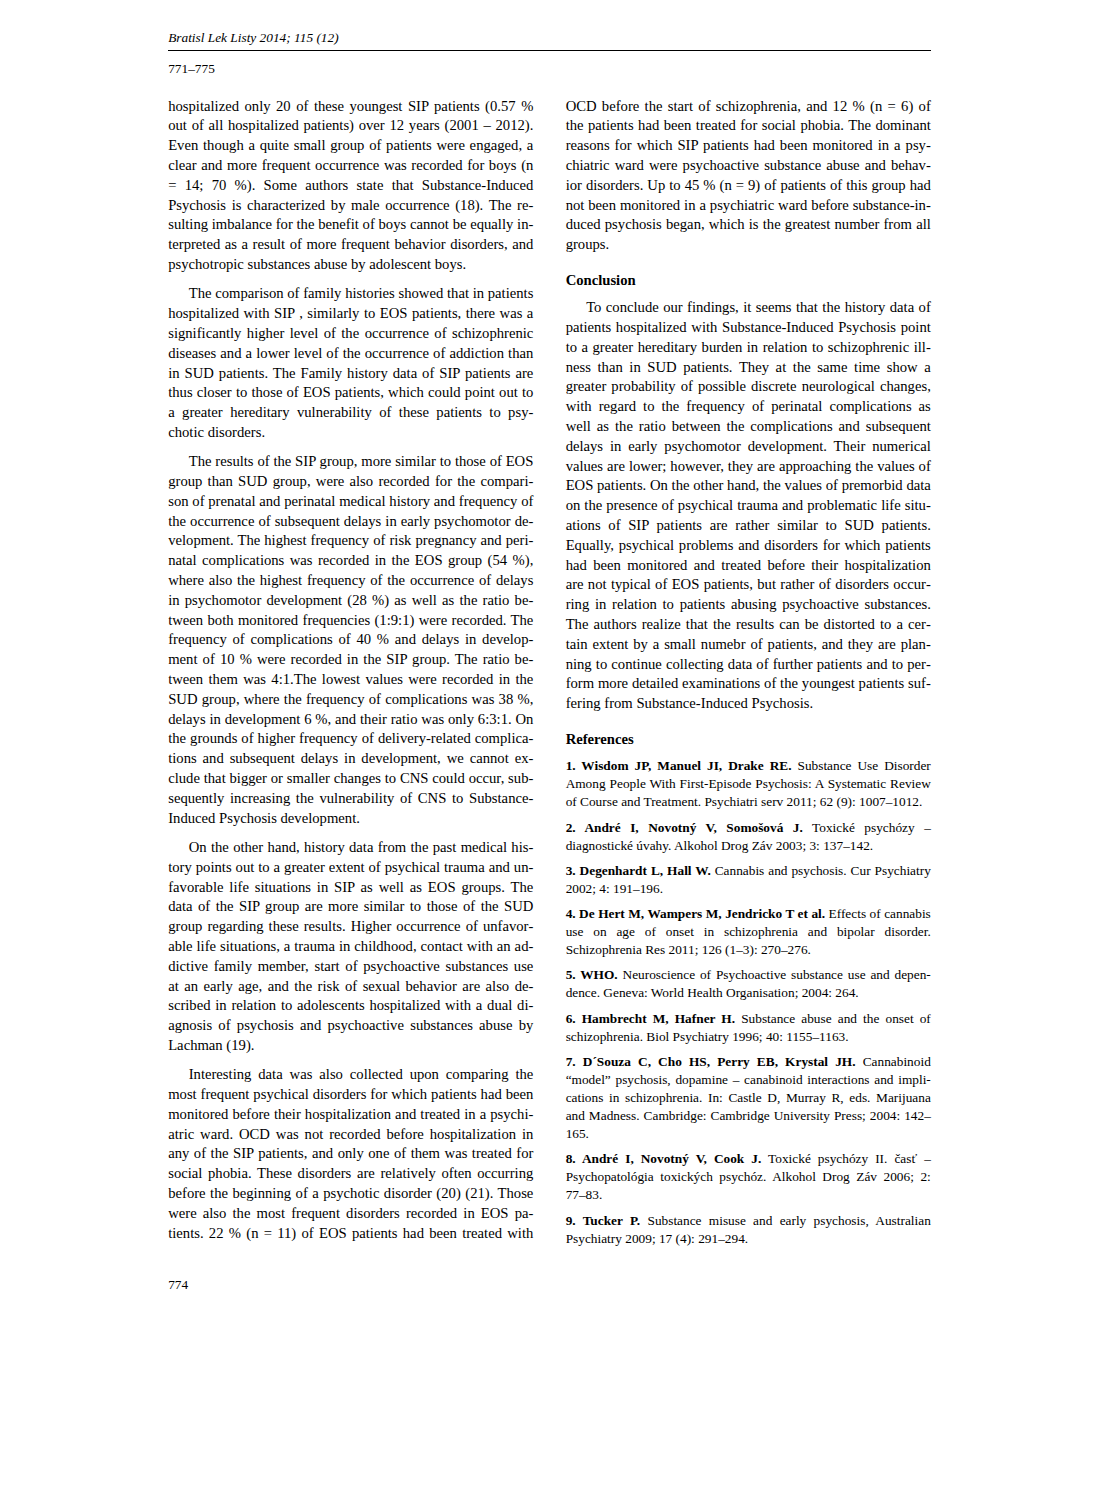Bratisl Lek Listy 2014; 115 (12)
771–775
hospitalized only 20 of these youngest SIP patients (0.57 % out of all hospitalized patients) over 12 years (2001 – 2012). Even though a quite small group of patients were engaged, a clear and more frequent occurrence was recorded for boys (n = 14; 70 %). Some authors state that Substance-Induced Psychosis is characterized by male occurrence (18). The resulting imbalance for the benefit of boys cannot be equally interpreted as a result of more frequent behavior disorders, and psychotropic substances abuse by adolescent boys.
The comparison of family histories showed that in patients hospitalized with SIP , similarly to EOS patients, there was a significantly higher level of the occurrence of schizophrenic diseases and a lower level of the occurrence of addiction than in SUD patients. The Family history data of SIP patients are thus closer to those of EOS patients, which could point out to a greater hereditary vulnerability of these patients to psychotic disorders.
The results of the SIP group, more similar to those of EOS group than SUD group, were also recorded for the comparison of prenatal and perinatal medical history and frequency of the occurrence of subsequent delays in early psychomotor development. The highest frequency of risk pregnancy and perinatal complications was recorded in the EOS group (54 %), where also the highest frequency of the occurrence of delays in psychomotor development (28 %) as well as the ratio between both monitored frequencies (1:9:1) were recorded. The frequency of complications of 40 % and delays in development of 10 % were recorded in the SIP group. The ratio between them was 4:1.The lowest values were recorded in the SUD group, where the frequency of complications was 38 %, delays in development 6 %, and their ratio was only 6:3:1. On the grounds of higher frequency of delivery-related complications and subsequent delays in development, we cannot exclude that bigger or smaller changes to CNS could occur, subsequently increasing the vulnerability of CNS to Substance-Induced Psychosis development.
On the other hand, history data from the past medical history points out to a greater extent of psychical trauma and unfavorable life situations in SIP as well as EOS groups. The data of the SIP group are more similar to those of the SUD group regarding these results. Higher occurrence of unfavorable life situations, a trauma in childhood, contact with an addictive family member, start of psychoactive substances use at an early age, and the risk of sexual behavior are also described in relation to adolescents hospitalized with a dual diagnosis of psychosis and psychoactive substances abuse by Lachman (19).
Interesting data was also collected upon comparing the most frequent psychical disorders for which patients had been monitored before their hospitalization and treated in a psychiatric ward. OCD was not recorded before hospitalization in any of the SIP patients, and only one of them was treated for social phobia. These disorders are relatively often occurring before the beginning of a psychotic disorder (20) (21). Those were also the most frequent disorders recorded in EOS patients. 22 % (n = 11) of EOS patients had been treated with OCD before the start of schizophrenia, and 12 % (n = 6) of the patients had been treated for social phobia. The dominant reasons for which SIP patients had been monitored in a psychiatric ward were psychoactive substance abuse and behavior disorders. Up to 45 % (n = 9) of patients of this group had not been monitored in a psychiatric ward before substance-induced psychosis began, which is the greatest number from all groups.
Conclusion
To conclude our findings, it seems that the history data of patients hospitalized with Substance-Induced Psychosis point to a greater hereditary burden in relation to schizophrenic illness than in SUD patients. They at the same time show a greater probability of possible discrete neurological changes, with regard to the frequency of perinatal complications as well as the ratio between the complications and subsequent delays in early psychomotor development. Their numerical values are lower; however, they are approaching the values of EOS patients. On the other hand, the values of premorbid data on the presence of psychical trauma and problematic life situations of SIP patients are rather similar to SUD patients. Equally, psychical problems and disorders for which patients had been monitored and treated before their hospitalization are not typical of EOS patients, but rather of disorders occurring in relation to patients abusing psychoactive substances. The authors realize that the results can be distorted to a certain extent by a small numebr of patients, and they are planning to continue collecting data of further patients and to perform more detailed examinations of the youngest patients suffering from Substance-Induced Psychosis.
References
1. Wisdom JP, Manuel JI, Drake RE. Substance Use Disorder Among People With First-Episode Psychosis: A Systematic Review of Course and Treatment. Psychiatri serv 2011; 62 (9): 1007–1012.
2. André I, Novotný V, Somošová J. Toxické psychózy – diagnostické úvahy. Alkohol Drog Záv 2003; 3: 137–142.
3. Degenhardt L, Hall W. Cannabis and psychosis. Cur Psychiatry 2002; 4: 191–196.
4. De Hert M, Wampers M, Jendricko T et al. Effects of cannabis use on age of onset in schizophrenia and bipolar disorder. Schizophrenia Res 2011; 126 (1–3): 270–276.
5. WHO. Neuroscience of Psychoactive substance use and dependence. Geneva: World Health Organisation; 2004: 264.
6. Hambrecht M, Hafner H. Substance abuse and the onset of schizophrenia. Biol Psychiatry 1996; 40: 1155–1163.
7. D´Souza C, Cho HS, Perry EB, Krystal JH. Cannabinoid “model” psychosis, dopamine – canabinoid interactions and implications in schizophrenia. In: Castle D, Murray R, eds. Marijuana and Madness. Cambridge: Cambridge University Press; 2004: 142–165.
8. André I, Novotný V, Cook J. Toxické psychózy II. časť – Psychopatológia toxických psychóz. Alkohol Drog Záv 2006; 2: 77–83.
9. Tucker P. Substance misuse and early psychosis, Australian Psychiatry 2009; 17 (4): 291–294.
774